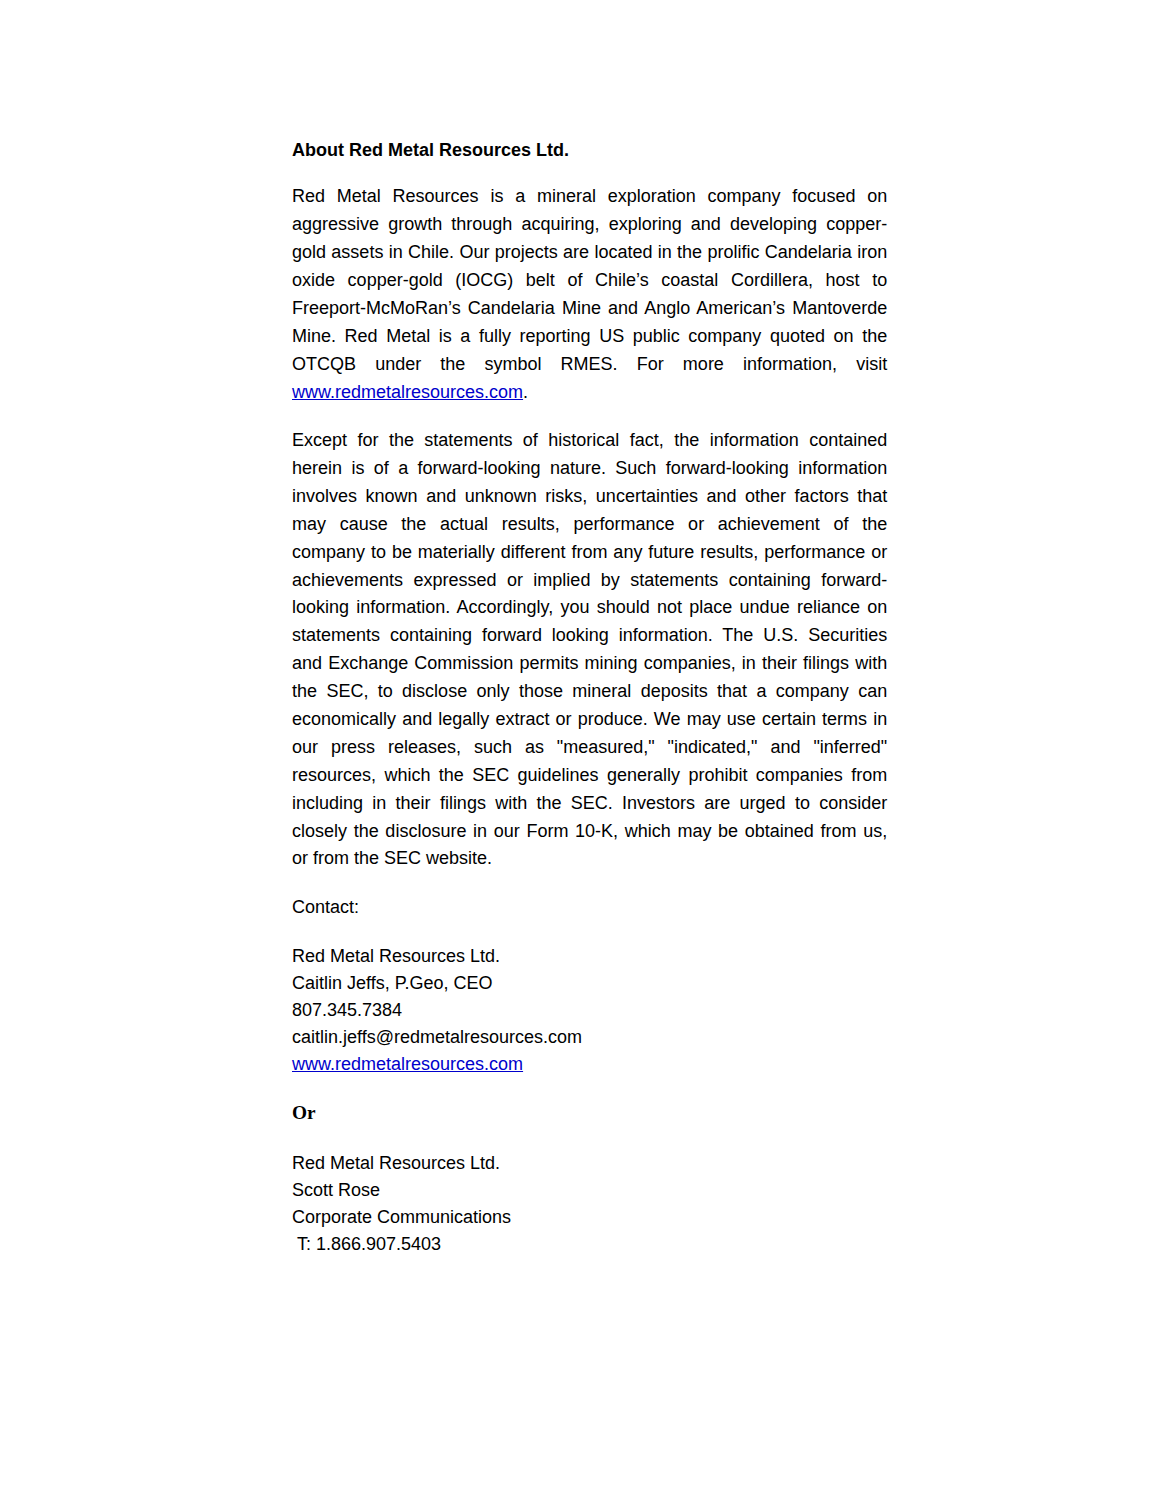About Red Metal Resources Ltd.
Red Metal Resources is a mineral exploration company focused on aggressive growth through acquiring, exploring and developing copper-gold assets in Chile. Our projects are located in the prolific Candelaria iron oxide copper-gold (IOCG) belt of Chile’s coastal Cordillera, host to Freeport-McMoRan’s Candelaria Mine and Anglo American’s Mantoverde Mine. Red Metal is a fully reporting US public company quoted on the OTCQB under the symbol RMES. For more information, visit www.redmetalresources.com.
Except for the statements of historical fact, the information contained herein is of a forward-looking nature. Such forward-looking information involves known and unknown risks, uncertainties and other factors that may cause the actual results, performance or achievement of the company to be materially different from any future results, performance or achievements expressed or implied by statements containing forward-looking information. Accordingly, you should not place undue reliance on statements containing forward looking information. The U.S. Securities and Exchange Commission permits mining companies, in their filings with the SEC, to disclose only those mineral deposits that a company can economically and legally extract or produce. We may use certain terms in our press releases, such as "measured," "indicated," and "inferred" resources, which the SEC guidelines generally prohibit companies from including in their filings with the SEC. Investors are urged to consider closely the disclosure in our Form 10-K, which may be obtained from us, or from the SEC website.
Contact:
Red Metal Resources Ltd.
Caitlin Jeffs, P.Geo, CEO
807.345.7384
caitlin.jeffs@redmetalresources.com
www.redmetalresources.com
Or
Red Metal Resources Ltd.
Scott Rose
Corporate Communications
T: 1.866.907.5403